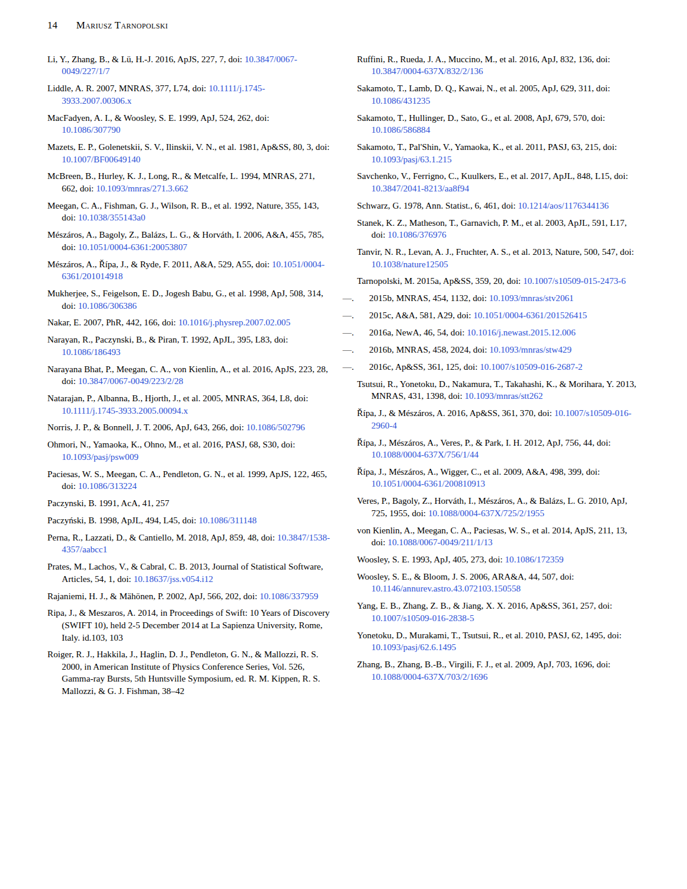14 Mariusz Tarnopolski
Li, Y., Zhang, B., & Lü, H.-J. 2016, ApJS, 227, 7, doi: 10.3847/0067-0049/227/1/7
Liddle, A. R. 2007, MNRAS, 377, L74, doi: 10.1111/j.1745-3933.2007.00306.x
MacFadyen, A. I., & Woosley, S. E. 1999, ApJ, 524, 262, doi: 10.1086/307790
Mazets, E. P., Golenetskii, S. V., Ilinskii, V. N., et al. 1981, Ap&SS, 80, 3, doi: 10.1007/BF00649140
McBreen, B., Hurley, K. J., Long, R., & Metcalfe, L. 1994, MNRAS, 271, 662, doi: 10.1093/mnras/271.3.662
Meegan, C. A., Fishman, G. J., Wilson, R. B., et al. 1992, Nature, 355, 143, doi: 10.1038/355143a0
Mészáros, A., Bagoly, Z., Balázs, L. G., & Horváth, I. 2006, A&A, 455, 785, doi: 10.1051/0004-6361:20053807
Mészáros, A., Řípa, J., & Ryde, F. 2011, A&A, 529, A55, doi: 10.1051/0004-6361/201014918
Mukherjee, S., Feigelson, E. D., Jogesh Babu, G., et al. 1998, ApJ, 508, 314, doi: 10.1086/306386
Nakar, E. 2007, PhR, 442, 166, doi: 10.1016/j.physrep.2007.02.005
Narayan, R., Paczynski, B., & Piran, T. 1992, ApJL, 395, L83, doi: 10.1086/186493
Narayana Bhat, P., Meegan, C. A., von Kienlin, A., et al. 2016, ApJS, 223, 28, doi: 10.3847/0067-0049/223/2/28
Natarajan, P., Albanna, B., Hjorth, J., et al. 2005, MNRAS, 364, L8, doi: 10.1111/j.1745-3933.2005.00094.x
Norris, J. P., & Bonnell, J. T. 2006, ApJ, 643, 266, doi: 10.1086/502796
Ohmori, N., Yamaoka, K., Ohno, M., et al. 2016, PASJ, 68, S30, doi: 10.1093/pasj/psw009
Paciesas, W. S., Meegan, C. A., Pendleton, G. N., et al. 1999, ApJS, 122, 465, doi: 10.1086/313224
Paczynski, B. 1991, AcA, 41, 257
Paczyński, B. 1998, ApJL, 494, L45, doi: 10.1086/311148
Perna, R., Lazzati, D., & Cantiello, M. 2018, ApJ, 859, 48, doi: 10.3847/1538-4357/aabcc1
Prates, M., Lachos, V., & Cabral, C. B. 2013, Journal of Statistical Software, Articles, 54, 1, doi: 10.18637/jss.v054.i12
Rajaniemi, H. J., & Mähönen, P. 2002, ApJ, 566, 202, doi: 10.1086/337959
Ripa, J., & Meszaros, A. 2014, in Proceedings of Swift: 10 Years of Discovery (SWIFT 10), held 2-5 December 2014 at La Sapienza University, Rome, Italy. id.103, 103
Roiger, R. J., Hakkila, J., Haglin, D. J., Pendleton, G. N., & Mallozzi, R. S. 2000, in American Institute of Physics Conference Series, Vol. 526, Gamma-ray Bursts, 5th Huntsville Symposium, ed. R. M. Kippen, R. S. Mallozzi, & G. J. Fishman, 38–42
Ruffini, R., Rueda, J. A., Muccino, M., et al. 2016, ApJ, 832, 136, doi: 10.3847/0004-637X/832/2/136
Sakamoto, T., Lamb, D. Q., Kawai, N., et al. 2005, ApJ, 629, 311, doi: 10.1086/431235
Sakamoto, T., Hullinger, D., Sato, G., et al. 2008, ApJ, 679, 570, doi: 10.1086/586884
Sakamoto, T., Pal'Shin, V., Yamaoka, K., et al. 2011, PASJ, 63, 215, doi: 10.1093/pasj/63.1.215
Savchenko, V., Ferrigno, C., Kuulkers, E., et al. 2017, ApJL, 848, L15, doi: 10.3847/2041-8213/aa8f94
Schwarz, G. 1978, Ann. Statist., 6, 461, doi: 10.1214/aos/1176344136
Stanek, K. Z., Matheson, T., Garnavich, P. M., et al. 2003, ApJL, 591, L17, doi: 10.1086/376976
Tanvir, N. R., Levan, A. J., Fruchter, A. S., et al. 2013, Nature, 500, 547, doi: 10.1038/nature12505
Tarnopolski, M. 2015a, Ap&SS, 359, 20, doi: 10.1007/s10509-015-2473-6
—. 2015b, MNRAS, 454, 1132, doi: 10.1093/mnras/stv2061
—. 2015c, A&A, 581, A29, doi: 10.1051/0004-6361/201526415
—. 2016a, NewA, 46, 54, doi: 10.1016/j.newast.2015.12.006
—. 2016b, MNRAS, 458, 2024, doi: 10.1093/mnras/stw429
—. 2016c, Ap&SS, 361, 125, doi: 10.1007/s10509-016-2687-2
Tsutsui, R., Yonetoku, D., Nakamura, T., Takahashi, K., & Morihara, Y. 2013, MNRAS, 431, 1398, doi: 10.1093/mnras/stt262
Řípa, J., & Mészáros, A. 2016, Ap&SS, 361, 370, doi: 10.1007/s10509-016-2960-4
Řípa, J., Mészáros, A., Veres, P., & Park, I. H. 2012, ApJ, 756, 44, doi: 10.1088/0004-637X/756/1/44
Řípa, J., Mészáros, A., Wigger, C., et al. 2009, A&A, 498, 399, doi: 10.1051/0004-6361/200810913
Veres, P., Bagoly, Z., Horváth, I., Mészáros, A., & Balázs, L. G. 2010, ApJ, 725, 1955, doi: 10.1088/0004-637X/725/2/1955
von Kienlin, A., Meegan, C. A., Paciesas, W. S., et al. 2014, ApJS, 211, 13, doi: 10.1088/0067-0049/211/1/13
Woosley, S. E. 1993, ApJ, 405, 273, doi: 10.1086/172359
Woosley, S. E., & Bloom, J. S. 2006, ARA&A, 44, 507, doi: 10.1146/annurev.astro.43.072103.150558
Yang, E. B., Zhang, Z. B., & Jiang, X. X. 2016, Ap&SS, 361, 257, doi: 10.1007/s10509-016-2838-5
Yonetoku, D., Murakami, T., Tsutsui, R., et al. 2010, PASJ, 62, 1495, doi: 10.1093/pasj/62.6.1495
Zhang, B., Zhang, B.-B., Virgili, F. J., et al. 2009, ApJ, 703, 1696, doi: 10.1088/0004-637X/703/2/1696